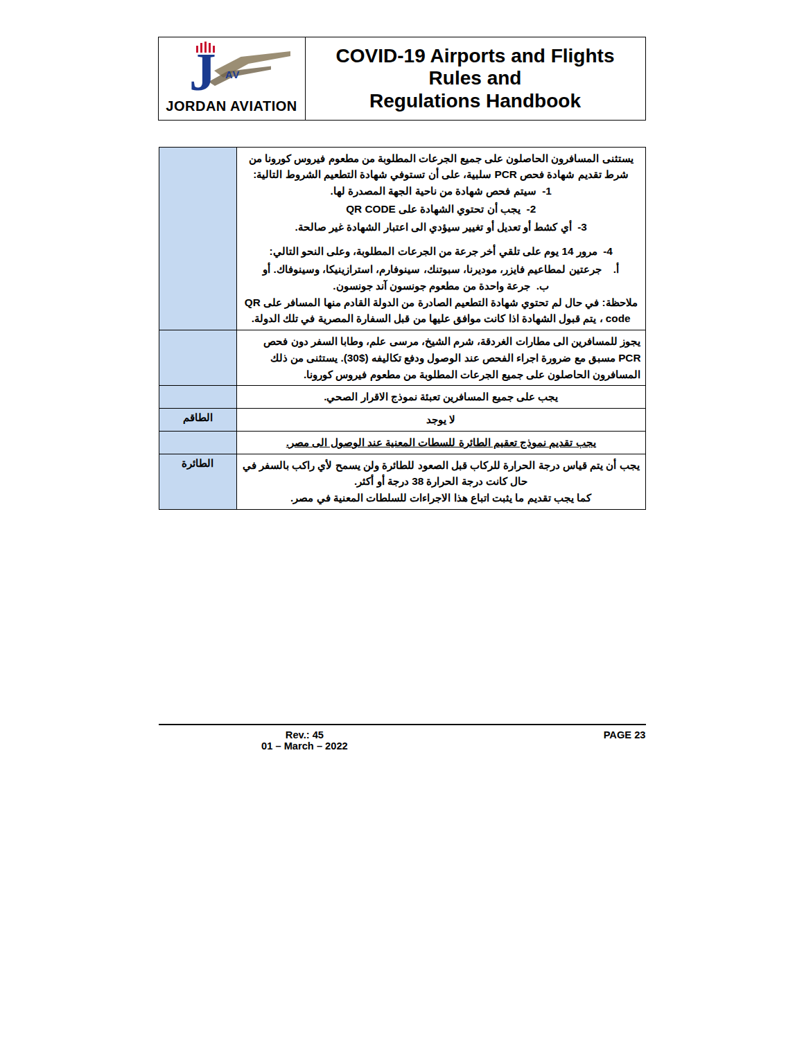J
AV
JORDAN AVIATION
COVID-19 Airports and Flights Rules and
Regulations Handbook
| يستثنى المسافرون الحاصلون على جميع الجرعات المطلوبة من مطعوم فيروس كورونا من شرط تقديم شهادة فحص PCR سلبية، على أن تستوفي شهادة التطعيم الشروط التالية: 1- سيتم فحص شهادة من ناحية الجهة المصدرة لها. 2- يجب أن تحتوي الشهادة على QR CODE 3- أي كشط أو تعديل أو تغيير سيؤدي الى اعتبار الشهادة غير صالحة. 4- مرور 14 يوم على تلقي أخر جرعة من الجرعات المطلوبة، وعلى النحو التالي: أ. جرعتين لمطاعيم فايزر، موديرنا، سبوتنك، سينوفارم، استرازينيكا، وسينوفاك. أو ب. جرعة واحدة من مطعوم جونسون آند جونسون. ملاحظة: في حال لم تحتوي شهادة التطعيم الصادرة من الدولة القادم منها المسافر على QR code ، يتم قبول الشهادة اذا كانت موافق عليها من قبل السفارة المصرية في تلك الدولة. | |
| يجوز للمسافرين الى مطارات الغردقة، شرم الشيخ، مرسى علم، وطابا السفر دون فحص PCR مسبق مع ضرورة اجراء الفحص عند الوصول ودفع تكاليفه (30$) . يستثنى من ذلك المسافرون الحاصلون على جميع الجرعات المطلوبة من مطعوم فيروس كورونا. | |
| يجب على جميع المسافرين تعبئة نموذج الاقرار الصحي. | |
| لا يوجد | الطاقم |
| يجب تقديم نموذج تعقيم الطائرة للسطات المعنية عند الوصول الى مصر. | |
| يجب أن يتم قياس درجة الحرارة للركاب قبل الصعود للطائرة ولن يسمح لأي راكب بالسفر في حال كانت درجة الحرارة 38 درجة أو أكثر. كما يجب تقديم ما يثبت اتباع هذا الاجراءات للسلطات المعنية في مصر. | الطائرة |
Rev.: 45 01 – March – 2022
PAGE 23